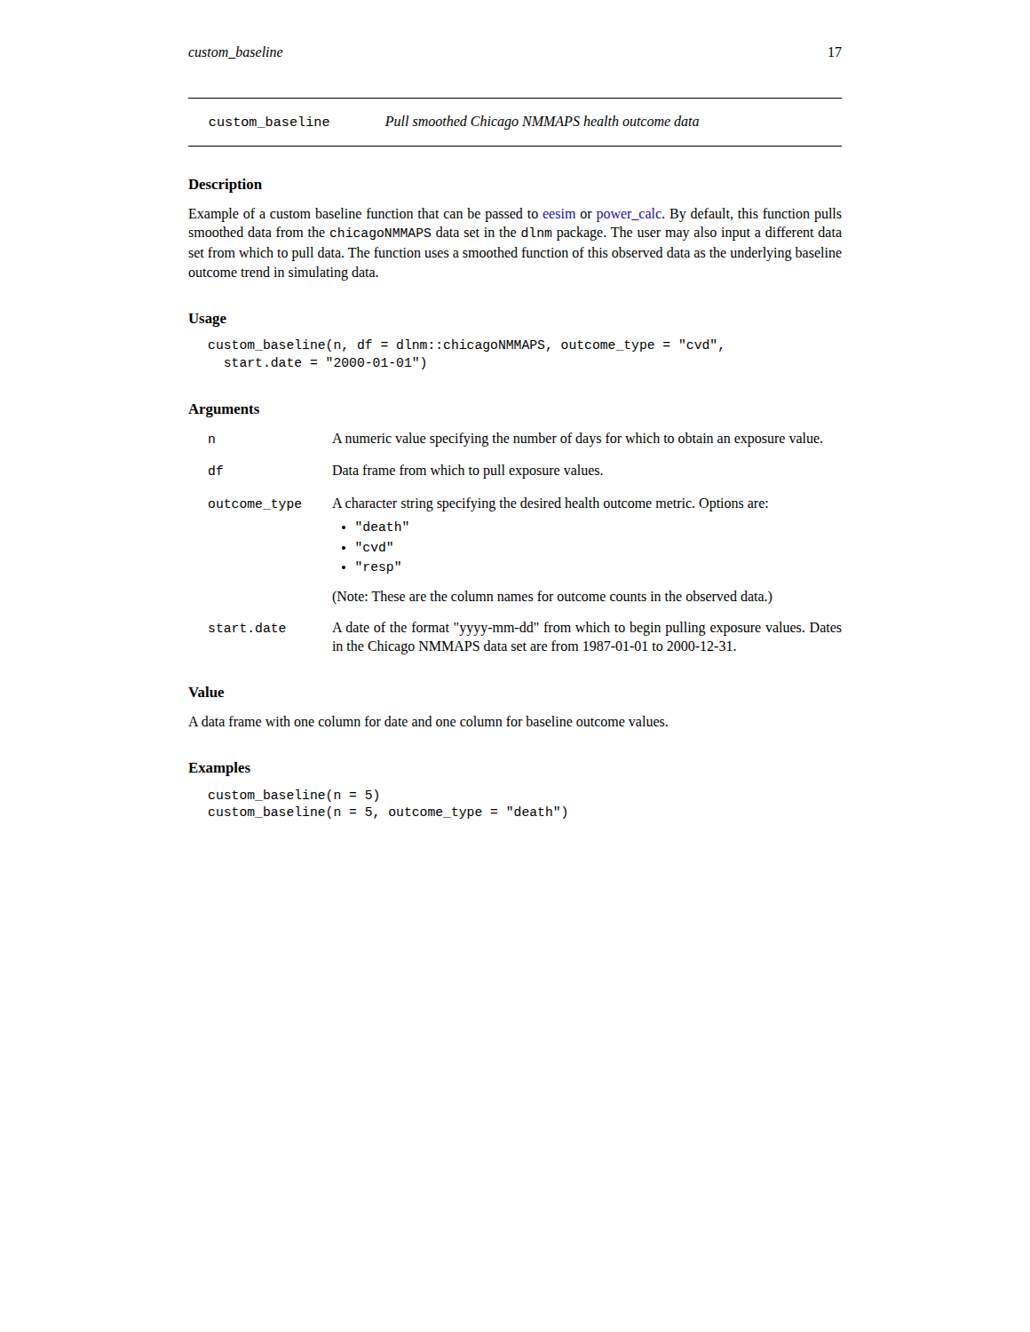custom_baseline 17
| custom_baseline | Pull smoothed Chicago NMMAPS health outcome data |
Description
Example of a custom baseline function that can be passed to eesim or power_calc. By default, this function pulls smoothed data from the chicagoNMMAPS data set in the dlnm package. The user may also input a different data set from which to pull data. The function uses a smoothed function of this observed data as the underlying baseline outcome trend in simulating data.
Usage
custom_baseline(n, df = dlnm::chicagoNMMAPS, outcome_type = "cvd",
  start.date = "2000-01-01")
Arguments
n
A numeric value specifying the number of days for which to obtain an exposure value.
df
Data frame from which to pull exposure values.
outcome_type
A character string specifying the desired health outcome metric. Options are:
"death"
"cvd"
"resp"
(Note: These are the column names for outcome counts in the observed data.)
start.date
A date of the format "yyyy-mm-dd" from which to begin pulling exposure values. Dates in the Chicago NMMAPS data set are from 1987-01-01 to 2000-12-31.
Value
A data frame with one column for date and one column for baseline outcome values.
Examples
custom_baseline(n = 5)
custom_baseline(n = 5, outcome_type = "death")